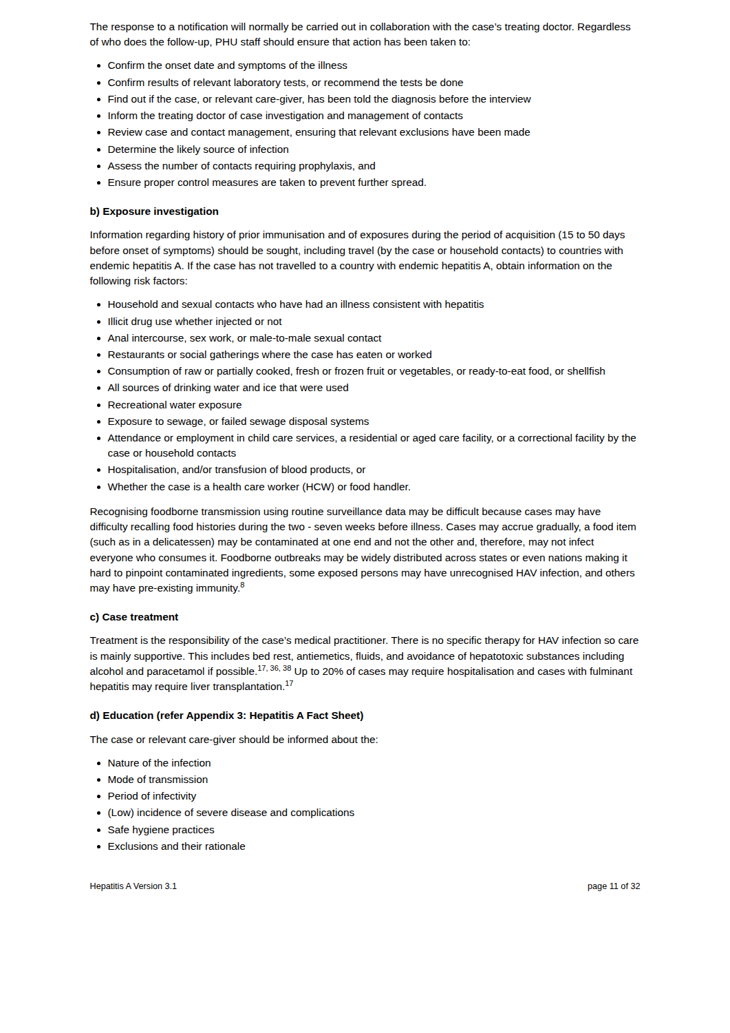The response to a notification will normally be carried out in collaboration with the case’s treating doctor. Regardless of who does the follow-up, PHU staff should ensure that action has been taken to:
Confirm the onset date and symptoms of the illness
Confirm results of relevant laboratory tests, or recommend the tests be done
Find out if the case, or relevant care-giver, has been told the diagnosis before the interview
Inform the treating doctor of case investigation and management of contacts
Review case and contact management, ensuring that relevant exclusions have been made
Determine the likely source of infection
Assess the number of contacts requiring prophylaxis, and
Ensure proper control measures are taken to prevent further spread.
b) Exposure investigation
Information regarding history of prior immunisation and of exposures during the period of acquisition (15 to 50 days before onset of symptoms) should be sought, including travel (by the case or household contacts) to countries with endemic hepatitis A. If the case has not travelled to a country with endemic hepatitis A, obtain information on the following risk factors:
Household and sexual contacts who have had an illness consistent with hepatitis
Illicit drug use whether injected or not
Anal intercourse, sex work, or male-to-male sexual contact
Restaurants or social gatherings where the case has eaten or worked
Consumption of raw or partially cooked, fresh or frozen fruit or vegetables, or ready-to-eat food, or shellfish
All sources of drinking water and ice that were used
Recreational water exposure
Exposure to sewage, or failed sewage disposal systems
Attendance or employment in child care services, a residential or aged care facility, or a correctional facility by the case or household contacts
Hospitalisation, and/or transfusion of blood products, or
Whether the case is a health care worker (HCW) or food handler.
Recognising foodborne transmission using routine surveillance data may be difficult because cases may have difficulty recalling food histories during the two - seven weeks before illness. Cases may accrue gradually, a food item (such as in a delicatessen) may be contaminated at one end and not the other and, therefore, may not infect everyone who consumes it. Foodborne outbreaks may be widely distributed across states or even nations making it hard to pinpoint contaminated ingredients, some exposed persons may have unrecognised HAV infection, and others may have pre-existing immunity.8
c) Case treatment
Treatment is the responsibility of the case’s medical practitioner. There is no specific therapy for HAV infection so care is mainly supportive. This includes bed rest, antiemetics, fluids, and avoidance of hepatotoxic substances including alcohol and paracetamol if possible.17, 36, 38 Up to 20% of cases may require hospitalisation and cases with fulminant hepatitis may require liver transplantation.17
d) Education (refer Appendix 3: Hepatitis A Fact Sheet)
The case or relevant care-giver should be informed about the:
Nature of the infection
Mode of transmission
Period of infectivity
(Low) incidence of severe disease and complications
Safe hygiene practices
Exclusions and their rationale
Hepatitis A Version 3.1 page 11 of 32